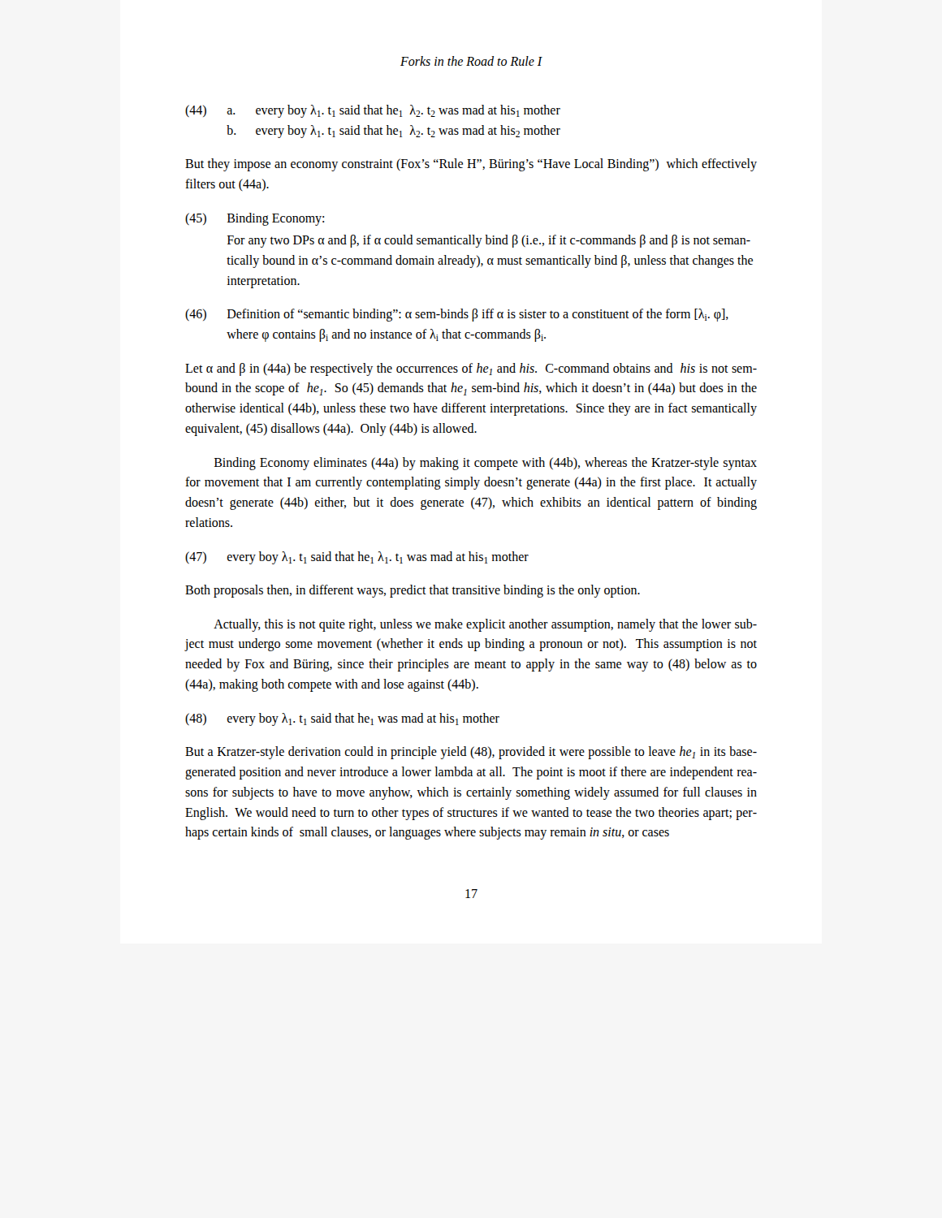Forks in the Road to Rule I
(44)
a.
every boy λ1. t1 said that he1 λ2. t2 was mad at his1 mother
b.
every boy λ1. t1 said that he1 λ2. t2 was mad at his2 mother
But they impose an economy constraint (Fox’s “Rule H”, Büring’s “Have Local Binding”) which effectively filters out (44a).
(45)
Binding Economy:
For any two DPs α and β, if α could semantically bind β (i.e., if it c-commands β and β is not semantically bound in α’s c-command domain already), α must semantically bind β, unless that changes the interpretation.
(46)
Definition of “semantic binding”: α sem-binds β iff α is sister to a constituent of the form [λi. φ], where φ contains βi and no instance of λi that c-commands βi.
Let α and β in (44a) be respectively the occurrences of he1 and his. C-command obtains and his is not sem-bound in the scope of he1. So (45) demands that he1 sem-bind his, which it doesn’t in (44a) but does in the otherwise identical (44b), unless these two have different interpretations. Since they are in fact semantically equivalent, (45) disallows (44a). Only (44b) is allowed.
Binding Economy eliminates (44a) by making it compete with (44b), whereas the Kratzer-style syntax for movement that I am currently contemplating simply doesn’t generate (44a) in the first place. It actually doesn’t generate (44b) either, but it does generate (47), which exhibits an identical pattern of binding relations.
(47)
every boy λ1. t1 said that he1 λ1. t1 was mad at his1 mother
Both proposals then, in different ways, predict that transitive binding is the only option.
Actually, this is not quite right, unless we make explicit another assumption, namely that the lower subject must undergo some movement (whether it ends up binding a pronoun or not). This assumption is not needed by Fox and Büring, since their principles are meant to apply in the same way to (48) below as to (44a), making both compete with and lose against (44b).
(48)
every boy λ1. t1 said that he1 was mad at his1 mother
But a Kratzer-style derivation could in principle yield (48), provided it were possible to leave he1 in its base-generated position and never introduce a lower lambda at all. The point is moot if there are independent reasons for subjects to have to move anyhow, which is certainly something widely assumed for full clauses in English. We would need to turn to other types of structures if we wanted to tease the two theories apart; perhaps certain kinds of small clauses, or languages where subjects may remain in situ, or cases
17